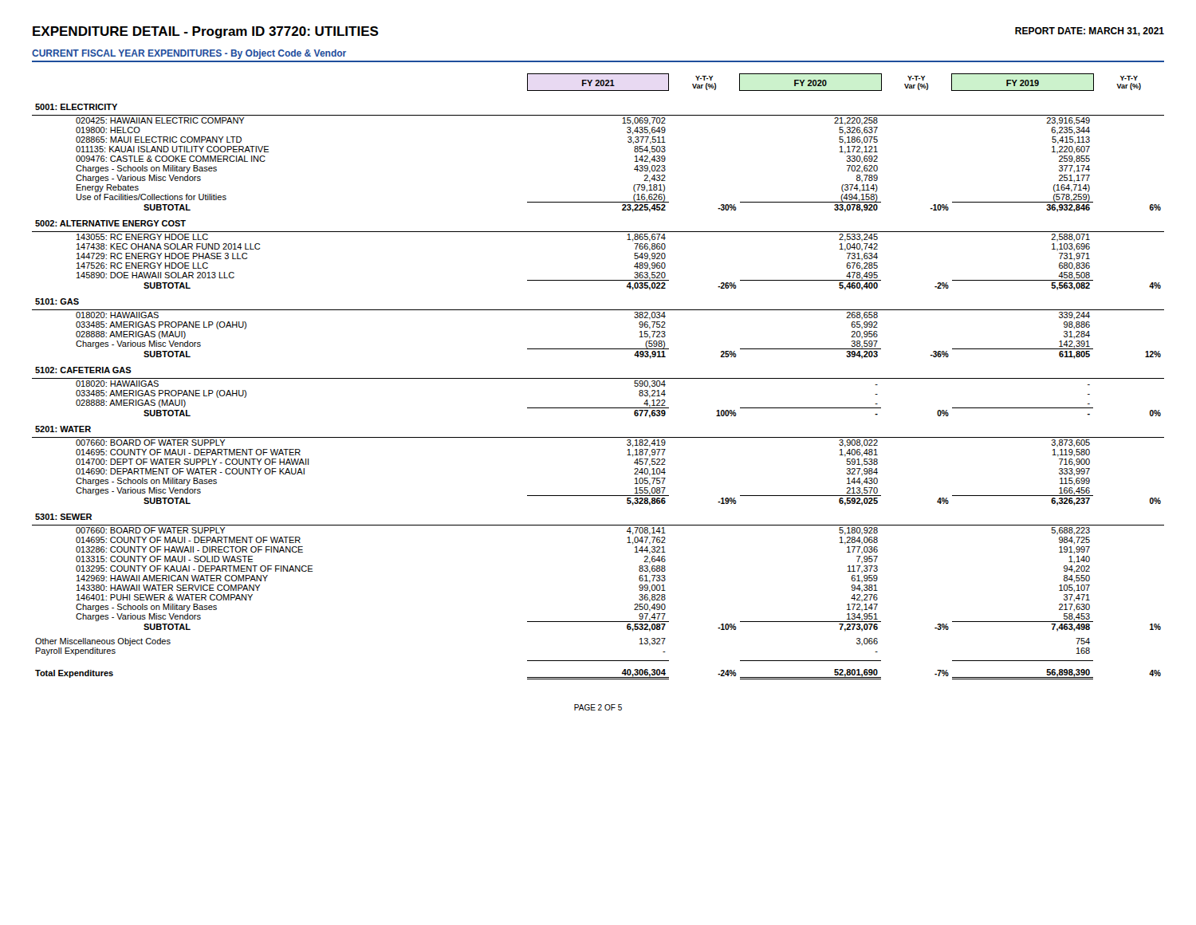EXPENDITURE DETAIL - Program ID 37720: UTILITIES
REPORT DATE: MARCH 31, 2021
CURRENT FISCAL YEAR EXPENDITURES - By Object Code & Vendor
| | FY 2021 | Y-T-Y Var (%) | FY 2020 | Y-T-Y Var (%) | FY 2019 | Y-T-Y Var (%) |
| 5001: ELECTRICITY | | | | | | |
| 020425: HAWAIIAN ELECTRIC COMPANY | 15,069,702 | | 21,220,258 | | 23,916,549 | |
| 019800: HELCO | 3,435,649 | | 5,326,637 | | 6,235,344 | |
| 028865: MAUI ELECTRIC COMPANY LTD | 3,377,511 | | 5,186,075 | | 5,415,113 | |
| 011135: KAUAI ISLAND UTILITY COOPERATIVE | 854,503 | | 1,172,121 | | 1,220,607 | |
| 009476: CASTLE & COOKE COMMERCIAL INC | 142,439 | | 330,692 | | 259,855 | |
| Charges - Schools on Military Bases | 439,023 | | 702,620 | | 377,174 | |
| Charges - Various Misc Vendors | 2,432 | | 8,789 | | 251,177 | |
| Energy Rebates | (79,181) | | (374,114) | | (164,714) | |
| Use of Facilities/Collections for Utilities | (16,626) | | (494,158) | | (578,259) | |
| SUBTOTAL | 23,225,452 | -30% | 33,078,920 | -10% | 36,932,846 | 6% |
| 5002: ALTERNATIVE ENERGY COST | | | | | | |
| 143055: RC ENERGY HDOE LLC | 1,865,674 | | 2,533,245 | | 2,588,071 | |
| 147438: KEC OHANA SOLAR FUND 2014 LLC | 766,860 | | 1,040,742 | | 1,103,696 | |
| 144729: RC ENERGY HDOE PHASE 3 LLC | 549,920 | | 731,634 | | 731,971 | |
| 147526: RC ENERGY HDOE LLC | 489,960 | | 676,285 | | 680,836 | |
| 145890: DOE HAWAII SOLAR 2013 LLC | 363,520 | | 478,495 | | 458,508 | |
| SUBTOTAL | 4,035,022 | -26% | 5,460,400 | -2% | 5,563,082 | 4% |
| 5101: GAS | | | | | | |
| 018020: HAWAIIGAS | 382,034 | | 268,658 | | 339,244 | |
| 033485: AMERIGAS PROPANE LP (OAHU) | 96,752 | | 65,992 | | 98,886 | |
| 028888: AMERIGAS (MAUI) | 15,723 | | 20,956 | | 31,284 | |
| Charges - Various Misc Vendors | (598) | | 38,597 | | 142,391 | |
| SUBTOTAL | 493,911 | 25% | 394,203 | -36% | 611,805 | 12% |
| 5102: CAFETERIA GAS | | | | | | |
| 018020: HAWAIIGAS | 590,304 | | - | | - | |
| 033485: AMERIGAS PROPANE LP (OAHU) | 83,214 | | - | | - | |
| 028888: AMERIGAS (MAUI) | 4,122 | | - | | - | |
| SUBTOTAL | 677,639 | 100% | - | 0% | - | 0% |
| 5201: WATER | | | | | | |
| 007660: BOARD OF WATER SUPPLY | 3,182,419 | | 3,908,022 | | 3,873,605 | |
| 014695: COUNTY OF MAUI - DEPARTMENT OF WATER | 1,187,977 | | 1,406,481 | | 1,119,580 | |
| 014700: DEPT OF WATER SUPPLY - COUNTY OF HAWAII | 457,522 | | 591,538 | | 716,900 | |
| 014690: DEPARTMENT OF WATER - COUNTY OF KAUAI | 240,104 | | 327,984 | | 333,997 | |
| Charges - Schools on Military Bases | 105,757 | | 144,430 | | 115,699 | |
| Charges - Various Misc Vendors | 155,087 | | 213,570 | | 166,456 | |
| SUBTOTAL | 5,328,866 | -19% | 6,592,025 | 4% | 6,326,237 | 0% |
| 5301: SEWER | | | | | | |
| 007660: BOARD OF WATER SUPPLY | 4,708,141 | | 5,180,928 | | 5,688,223 | |
| 014695: COUNTY OF MAUI - DEPARTMENT OF WATER | 1,047,762 | | 1,284,068 | | 984,725 | |
| 013286: COUNTY OF HAWAII - DIRECTOR OF FINANCE | 144,321 | | 177,036 | | 191,997 | |
| 013315: COUNTY OF MAUI - SOLID WASTE | 2,646 | | 7,957 | | 1,140 | |
| 013295: COUNTY OF KAUAI - DEPARTMENT OF FINANCE | 83,688 | | 117,373 | | 94,202 | |
| 142969: HAWAII AMERICAN WATER COMPANY | 61,733 | | 61,959 | | 84,550 | |
| 143380: HAWAII WATER SERVICE COMPANY | 99,001 | | 94,381 | | 105,107 | |
| 146401: PUHI SEWER & WATER COMPANY | 36,828 | | 42,276 | | 37,471 | |
| Charges - Schools on Military Bases | 250,490 | | 172,147 | | 217,630 | |
| Charges - Various Misc Vendors | 97,477 | | 134,951 | | 58,453 | |
| SUBTOTAL | 6,532,087 | -10% | 7,273,076 | -3% | 7,463,498 | 1% |
| Other Miscellaneous Object Codes | 13,327 | | 3,066 | | 754 | |
| Payroll Expenditures | - | | - | | 168 | |
| Total Expenditures | 40,306,304 | -24% | 52,801,690 | -7% | 56,898,390 | 4% |
PAGE 2 OF 5